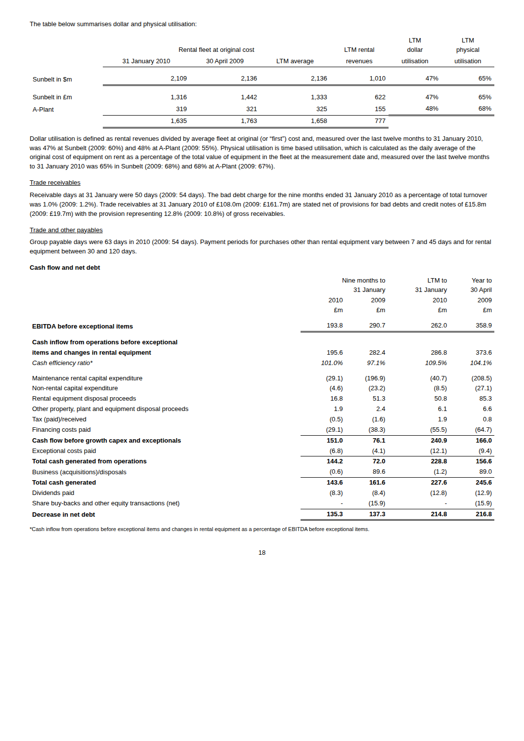The table below summarises dollar and physical utilisation:
| | Rental fleet at original cost | LTM rental | LTM dollar | LTM physical |
| | 31 January 2010 | 30 April 2009 | LTM average | revenues | utilisation | utilisation |
| Sunbelt in $m | 2,109 | 2,136 | 2,136 | 1,010 | 47% | 65% |
| Sunbelt in £m | 1,316 | 1,442 | 1,333 | 622 | 47% | 65% |
| A-Plant | 319 | 321 | 325 | 155 | 48% | 68% |
| | 1,635 | 1,763 | 1,658 | 777 | | |
Dollar utilisation is defined as rental revenues divided by average fleet at original (or “first”) cost and, measured over the last twelve months to 31 January 2010, was 47% at Sunbelt (2009: 60%) and 48% at A-Plant (2009: 55%). Physical utilisation is time based utilisation, which is calculated as the daily average of the original cost of equipment on rent as a percentage of the total value of equipment in the fleet at the measurement date and, measured over the last twelve months to 31 January 2010 was 65% in Sunbelt (2009: 68%) and 68% at A-Plant (2009: 67%).
Trade receivables
Receivable days at 31 January were 50 days (2009: 54 days). The bad debt charge for the nine months ended 31 January 2010 as a percentage of total turnover was 1.0% (2009: 1.2%). Trade receivables at 31 January 2010 of £108.0m (2009: £161.7m) are stated net of provisions for bad debts and credit notes of £15.8m (2009: £19.7m) with the provision representing 12.8% (2009: 10.8%) of gross receivables.
Trade and other payables
Group payable days were 63 days in 2010 (2009: 54 days). Payment periods for purchases other than rental equipment vary between 7 and 45 days and for rental equipment between 30 and 120 days.
Cash flow and net debt
| | Nine months to 31 January | LTM to 31 January | Year to 30 April |
| | 2010 | 2009 | 2010 | 2009 |
| | £m | £m | £m | £m |
| EBITDA before exceptional items | 193.8 | 290.7 | 262.0 | 358.9 |
| Cash inflow from operations before exceptional | | | | |
| items and changes in rental equipment | 195.6 | 282.4 | 286.8 | 373.6 |
| Cash efficiency ratio* | 101.0% | 97.1% | 109.5% | 104.1% |
| Maintenance rental capital expenditure | (29.1) | (196.9) | (40.7) | (208.5) |
| Non-rental capital expenditure | (4.6) | (23.2) | (8.5) | (27.1) |
| Rental equipment disposal proceeds | 16.8 | 51.3 | 50.8 | 85.3 |
| Other property, plant and equipment disposal proceeds | 1.9 | 2.4 | 6.1 | 6.6 |
| Tax (paid)/received | (0.5) | (1.6) | 1.9 | 0.8 |
| Financing costs paid | (29.1) | (38.3) | (55.5) | (64.7) |
| Cash flow before growth capex and exceptionals | 151.0 | 76.1 | 240.9 | 166.0 |
| Exceptional costs paid | (6.8) | (4.1) | (12.1) | (9.4) |
| Total cash generated from operations | 144.2 | 72.0 | 228.8 | 156.6 |
| Business (acquisitions)/disposals | (0.6) | 89.6 | (1.2) | 89.0 |
| Total cash generated | 143.6 | 161.6 | 227.6 | 245.6 |
| Dividends paid | (8.3) | (8.4) | (12.8) | (12.9) |
| Share buy-backs and other equity transactions (net) | - | (15.9) | - | (15.9) |
| Decrease in net debt | 135.3 | 137.3 | 214.8 | 216.8 |
*Cash inflow from operations before exceptional items and changes in rental equipment as a percentage of EBITDA before exceptional items.
18